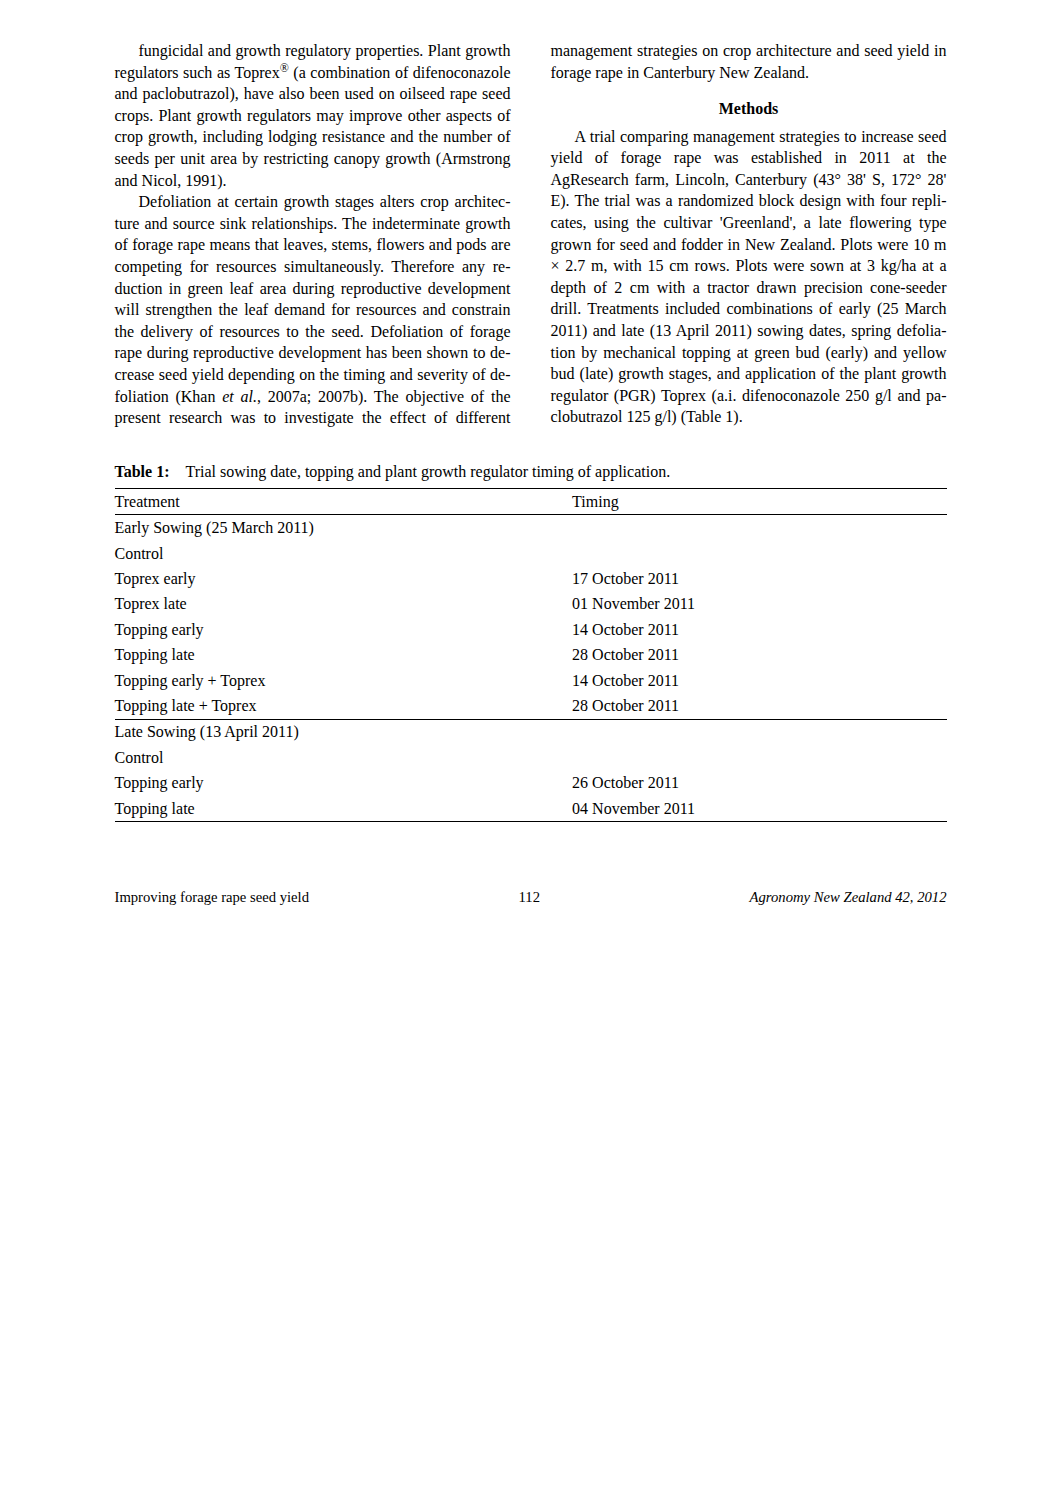fungicidal and growth regulatory properties. Plant growth regulators such as Toprex® (a combination of difenoconazole and paclobutrazol), have also been used on oilseed rape seed crops. Plant growth regulators may improve other aspects of crop growth, including lodging resistance and the number of seeds per unit area by restricting canopy growth (Armstrong and Nicol, 1991).
Defoliation at certain growth stages alters crop architecture and source sink relationships. The indeterminate growth of forage rape means that leaves, stems, flowers and pods are competing for resources simultaneously. Therefore any reduction in green leaf area during reproductive development will strengthen the leaf demand for resources and constrain the delivery of resources to the seed. Defoliation of forage rape during reproductive development has been shown to decrease seed yield depending on the timing and severity of defoliation (Khan et al., 2007a; 2007b). The objective of the present research was to investigate the effect of different management strategies on crop architecture and seed yield in forage rape in Canterbury New Zealand.
Methods
A trial comparing management strategies to increase seed yield of forage rape was established in 2011 at the AgResearch farm, Lincoln, Canterbury (43° 38' S, 172° 28' E). The trial was a randomized block design with four replicates, using the cultivar 'Greenland', a late flowering type grown for seed and fodder in New Zealand. Plots were 10 m × 2.7 m, with 15 cm rows. Plots were sown at 3 kg/ha at a depth of 2 cm with a tractor drawn precision cone-seeder drill. Treatments included combinations of early (25 March 2011) and late (13 April 2011) sowing dates, spring defoliation by mechanical topping at green bud (early) and yellow bud (late) growth stages, and application of the plant growth regulator (PGR) Toprex (a.i. difenoconazole 250 g/l and paclobutrazol 125 g/l) (Table 1).
Table 1: Trial sowing date, topping and plant growth regulator timing of application.
| Treatment | Timing |
| --- | --- |
| Early Sowing (25 March 2011) | |
| Control | |
| Toprex early | 17 October 2011 |
| Toprex late | 01 November 2011 |
| Topping early | 14 October 2011 |
| Topping late | 28 October 2011 |
| Topping early + Toprex | 14 October 2011 |
| Topping late + Toprex | 28 October 2011 |
| Late Sowing (13 April 2011) | |
| Control | |
| Topping early | 26 October 2011 |
| Topping late | 04 November 2011 |
Improving forage rape seed yield
112
Agronomy New Zealand 42, 2012